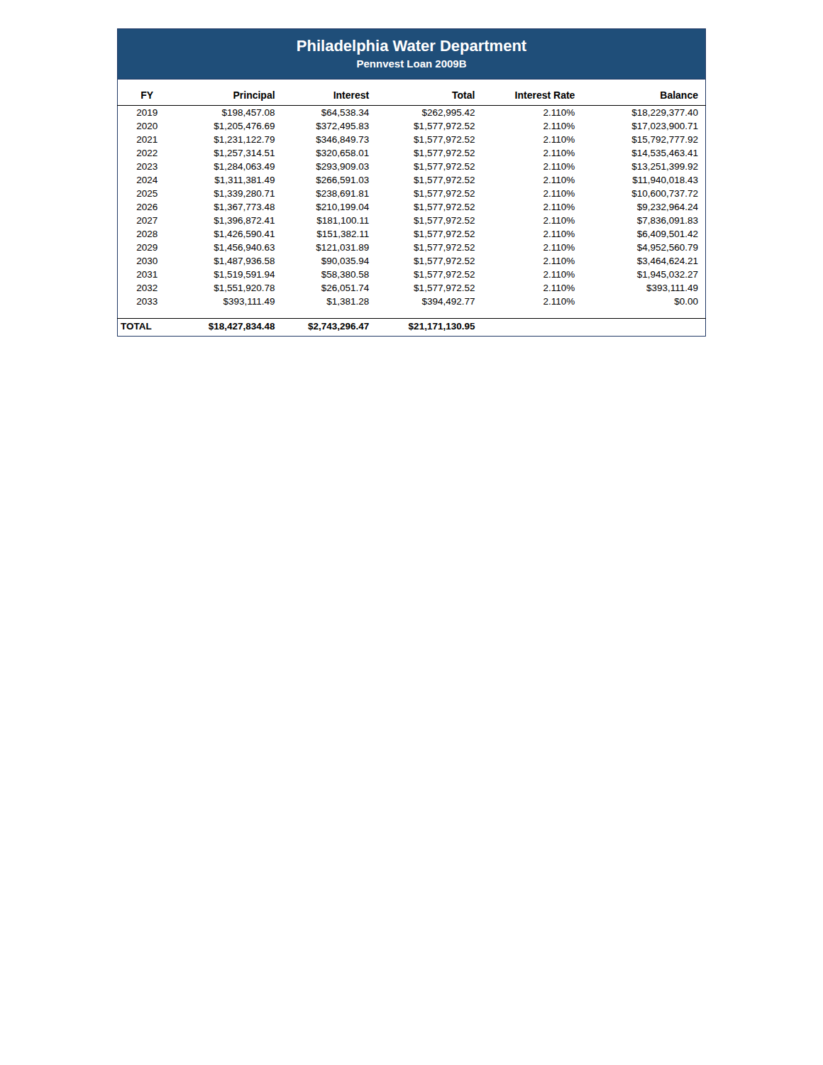Philadelphia Water Department Pennvest Loan 2009B
| FY | Principal | Interest | Total | Interest Rate | Balance |
| --- | --- | --- | --- | --- | --- |
| 2019 | $198,457.08 | $64,538.34 | $262,995.42 | 2.110% | $18,229,377.40 |
| 2020 | $1,205,476.69 | $372,495.83 | $1,577,972.52 | 2.110% | $17,023,900.71 |
| 2021 | $1,231,122.79 | $346,849.73 | $1,577,972.52 | 2.110% | $15,792,777.92 |
| 2022 | $1,257,314.51 | $320,658.01 | $1,577,972.52 | 2.110% | $14,535,463.41 |
| 2023 | $1,284,063.49 | $293,909.03 | $1,577,972.52 | 2.110% | $13,251,399.92 |
| 2024 | $1,311,381.49 | $266,591.03 | $1,577,972.52 | 2.110% | $11,940,018.43 |
| 2025 | $1,339,280.71 | $238,691.81 | $1,577,972.52 | 2.110% | $10,600,737.72 |
| 2026 | $1,367,773.48 | $210,199.04 | $1,577,972.52 | 2.110% | $9,232,964.24 |
| 2027 | $1,396,872.41 | $181,100.11 | $1,577,972.52 | 2.110% | $7,836,091.83 |
| 2028 | $1,426,590.41 | $151,382.11 | $1,577,972.52 | 2.110% | $6,409,501.42 |
| 2029 | $1,456,940.63 | $121,031.89 | $1,577,972.52 | 2.110% | $4,952,560.79 |
| 2030 | $1,487,936.58 | $90,035.94 | $1,577,972.52 | 2.110% | $3,464,624.21 |
| 2031 | $1,519,591.94 | $58,380.58 | $1,577,972.52 | 2.110% | $1,945,032.27 |
| 2032 | $1,551,920.78 | $26,051.74 | $1,577,972.52 | 2.110% | $393,111.49 |
| 2033 | $393,111.49 | $1,381.28 | $394,492.77 | 2.110% | $0.00 |
| TOTAL | $18,427,834.48 | $2,743,296.47 | $21,171,130.95 | | |